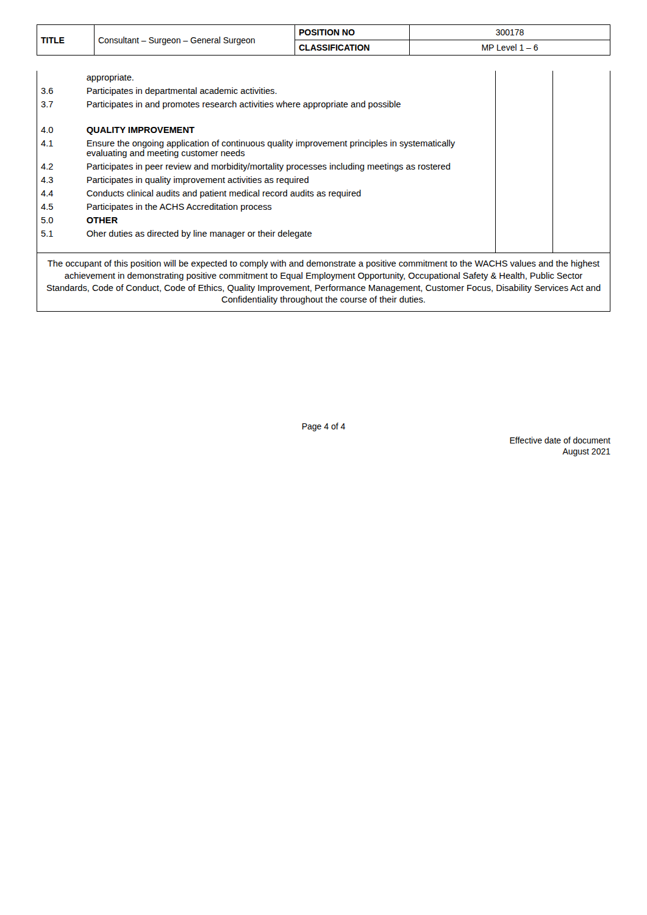| TITLE | Consultant – Surgeon – General Surgeon | POSITION NO | 300178 |
| CLASSIFICATION | MP Level 1 – 6 |
| | appropriate. | | |
| 3.6 | Participates in departmental academic activities. | | |
| 3.7 | Participates in and promotes research activities where appropriate and possible | | |
| 4.0 | QUALITY IMPROVEMENT | | |
| 4.1 | Ensure the ongoing application of continuous quality improvement principles in systematically evaluating and meeting customer needs | | |
| 4.2 | Participates in peer review and morbidity/mortality processes including meetings as rostered | | |
| 4.3 | Participates in quality improvement activities as required | | |
| 4.4 | Conducts clinical audits and patient medical record audits as required | | |
| 4.5 | Participates in the ACHS Accreditation process | | |
| 5.0 | OTHER | | |
| 5.1 | Oher duties as directed by line manager or their delegate | | |
The occupant of this position will be expected to comply with and demonstrate a positive commitment to the WACHS values and the highest achievement in demonstrating positive commitment to Equal Employment Opportunity, Occupational Safety & Health, Public Sector Standards, Code of Conduct, Code of Ethics, Quality Improvement, Performance Management, Customer Focus, Disability Services Act and Confidentiality throughout the course of their duties.
Page 4 of 4
Effective date of document
August 2021